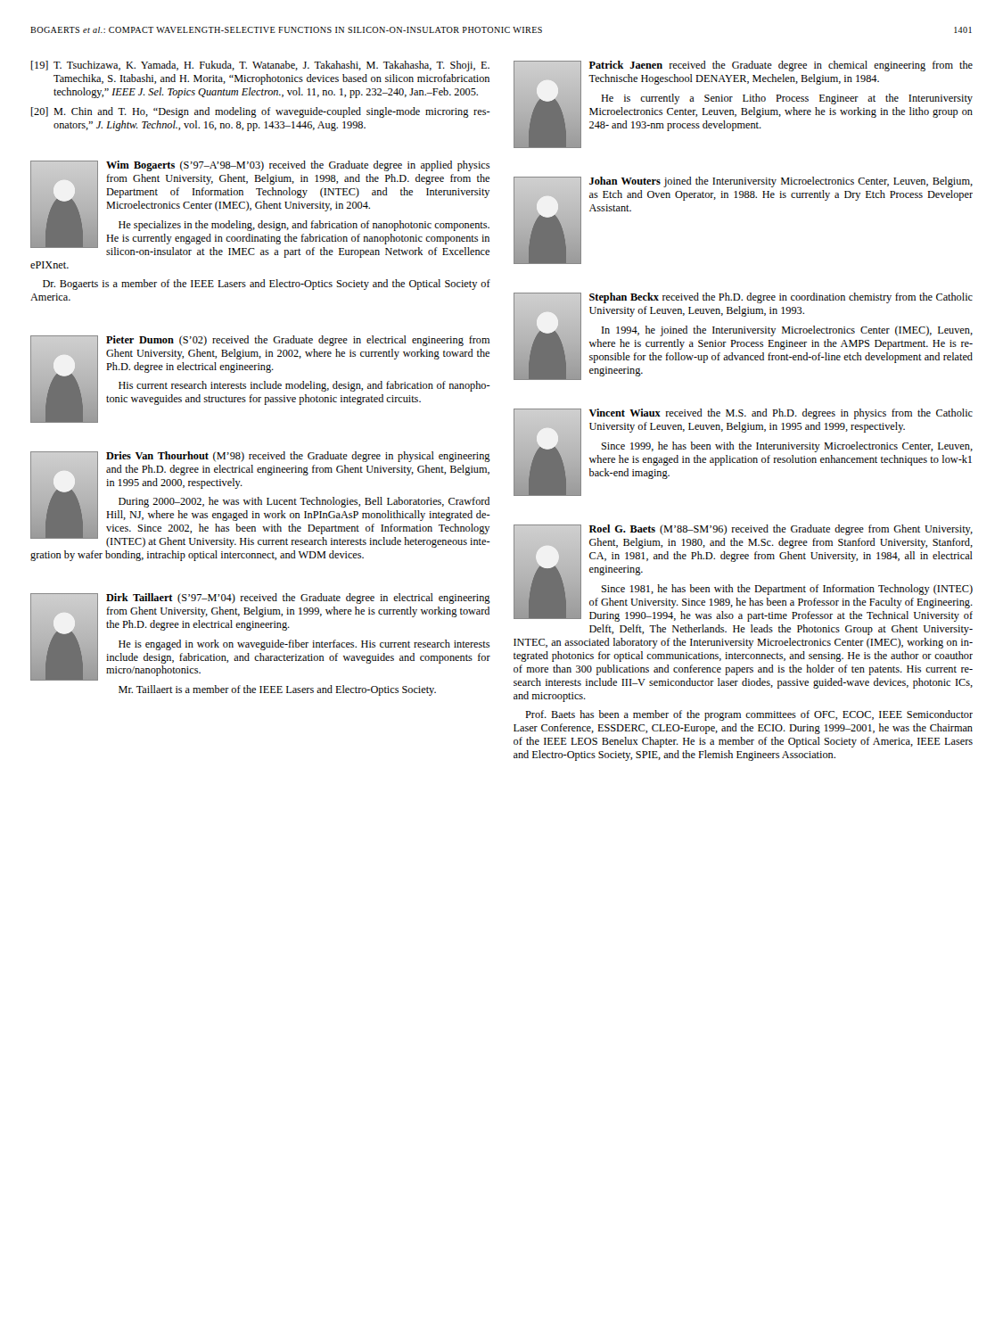BOGAERTS et al.: COMPACT WAVELENGTH-SELECTIVE FUNCTIONS IN SILICON-ON-INSULATOR PHOTONIC WIRES
1401
[19] T. Tsuchizawa, K. Yamada, H. Fukuda, T. Watanabe, J. Takahashi, M. Takahasha, T. Shoji, E. Tamechika, S. Itabashi, and H. Morita, “Microphotonics devices based on silicon microfabrication technology,” IEEE J. Sel. Topics Quantum Electron., vol. 11, no. 1, pp. 232–240, Jan.–Feb. 2005.
[20] M. Chin and T. Ho, “Design and modeling of waveguide-coupled single-mode microring resonators,” J. Lightw. Technol., vol. 16, no. 8, pp. 1433–1446, Aug. 1998.
Wim Bogaerts (S’97–A’98–M’03) received the Graduate degree in applied physics from Ghent University, Ghent, Belgium, in 1998, and the Ph.D. degree from the Department of Information Technology (INTEC) and the Interuniversity Microelectronics Center (IMEC), Ghent University, in 2004.
He specializes in the modeling, design, and fabrication of nanophotonic components. He is currently engaged in coordinating the fabrication of nanophotonic components in silicon-on-insulator at the IMEC as a part of the European Network of Excellence ePIXnet.
Dr. Bogaerts is a member of the IEEE Lasers and Electro-Optics Society and the Optical Society of America.
Pieter Dumon (S’02) received the Graduate degree in electrical engineering from Ghent University, Ghent, Belgium, in 2002, where he is currently working toward the Ph.D. degree in electrical engineering.
His current research interests include modeling, design, and fabrication of nanophotonic waveguides and structures for passive photonic integrated circuits.
Dries Van Thourhout (M’98) received the Graduate degree in physical engineering and the Ph.D. degree in electrical engineering from Ghent University, Ghent, Belgium, in 1995 and 2000, respectively.
During 2000–2002, he was with Lucent Technologies, Bell Laboratories, Crawford Hill, NJ, where he was engaged in work on InPInGaAsP monolithically integrated devices. Since 2002, he has been with the Department of Information Technology (INTEC) at Ghent University. His current research interests include heterogeneous integration by wafer bonding, intrachip optical interconnect, and WDM devices.
Dirk Taillaert (S’97–M’04) received the Graduate degree in electrical engineering from Ghent University, Ghent, Belgium, in 1999, where he is currently working toward the Ph.D. degree in electrical engineering.
He is engaged in work on waveguide-fiber interfaces. His current research interests include design, fabrication, and characterization of waveguides and components for micro/nanophotonics.
Mr. Taillaert is a member of the IEEE Lasers and Electro-Optics Society.
Patrick Jaenen received the Graduate degree in chemical engineering from the Technische Hogeschool DENAYER, Mechelen, Belgium, in 1984.
He is currently a Senior Litho Process Engineer at the Interuniversity Microelectronics Center, Leuven, Belgium, where he is working in the litho group on 248- and 193-nm process development.
Johan Wouters joined the Interuniversity Microelectronics Center, Leuven, Belgium, as Etch and Oven Operator, in 1988. He is currently a Dry Etch Process Developer Assistant.
Stephan Beckx received the Ph.D. degree in coordination chemistry from the Catholic University of Leuven, Leuven, Belgium, in 1993.
In 1994, he joined the Interuniversity Microelectronics Center (IMEC), Leuven, where he is currently a Senior Process Engineer in the AMPS Department. He is responsible for the follow-up of advanced front-end-of-line etch development and related engineering.
Vincent Wiaux received the M.S. and Ph.D. degrees in physics from the Catholic University of Leuven, Leuven, Belgium, in 1995 and 1999, respectively.
Since 1999, he has been with the Interuniversity Microelectronics Center, Leuven, where he is engaged in the application of resolution enhancement techniques to low-k1 back-end imaging.
Roel G. Baets (M’88–SM’96) received the Graduate degree from Ghent University, Ghent, Belgium, in 1980, and the M.Sc. degree from Stanford University, Stanford, CA, in 1981, and the Ph.D. degree from Ghent University, in 1984, all in electrical engineering.
Since 1981, he has been with the Department of Information Technology (INTEC) of Ghent University. Since 1989, he has been a Professor in the Faculty of Engineering. During 1990–1994, he was also a part-time Professor at the Technical University of Delft, Delft, The Netherlands. He leads the Photonics Group at Ghent University-INTEC, an associated laboratory of the Interuniversity Microelectronics Center (IMEC), working on integrated photonics for optical communications, interconnects, and sensing. He is the author or coauthor of more than 300 publications and conference papers and is the holder of ten patents. His current research interests include III–V semiconductor laser diodes, passive guided-wave devices, photonic ICs, and microoptics.
Prof. Baets has been a member of the program committees of OFC, ECOC, IEEE Semiconductor Laser Conference, ESSDERC, CLEO-Europe, and the ECIO. During 1999–2001, he was the Chairman of the IEEE LEOS Benelux Chapter. He is a member of the Optical Society of America, IEEE Lasers and Electro-Optics Society, SPIE, and the Flemish Engineers Association.